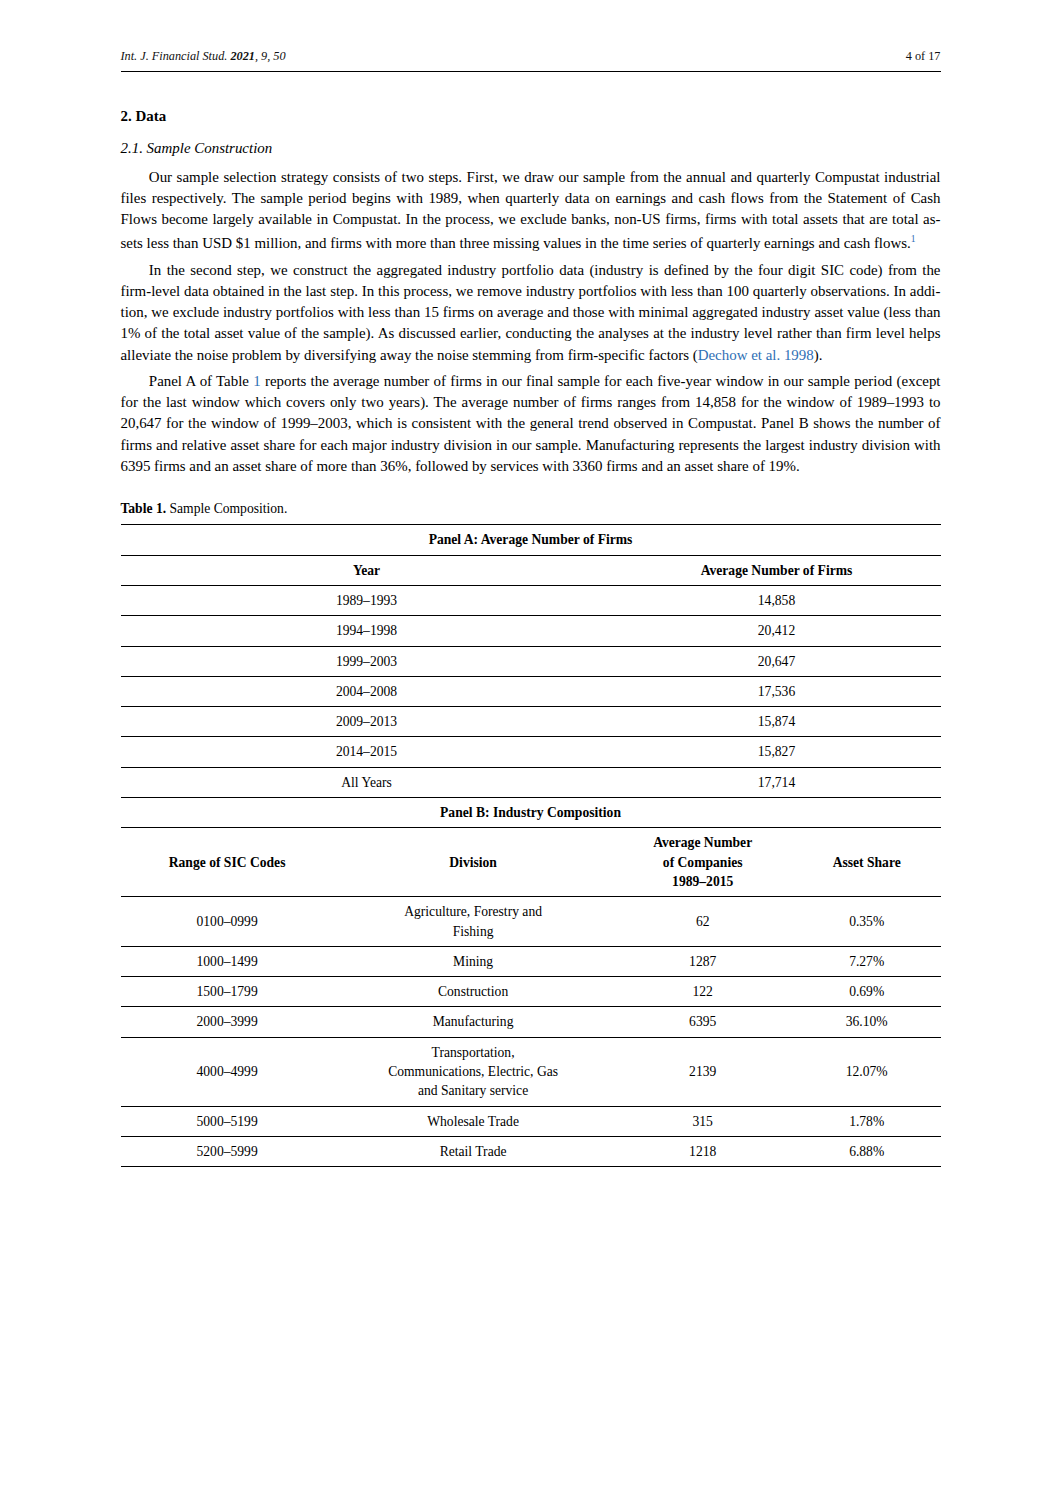Int. J. Financial Stud. 2021, 9, 50
4 of 17
2. Data
2.1. Sample Construction
Our sample selection strategy consists of two steps. First, we draw our sample from the annual and quarterly Compustat industrial files respectively. The sample period begins with 1989, when quarterly data on earnings and cash flows from the Statement of Cash Flows become largely available in Compustat. In the process, we exclude banks, non-US firms, firms with total assets that are total assets less than USD $1 million, and firms with more than three missing values in the time series of quarterly earnings and cash flows.1
In the second step, we construct the aggregated industry portfolio data (industry is defined by the four digit SIC code) from the firm-level data obtained in the last step. In this process, we remove industry portfolios with less than 100 quarterly observations. In addition, we exclude industry portfolios with less than 15 firms on average and those with minimal aggregated industry asset value (less than 1% of the total asset value of the sample). As discussed earlier, conducting the analyses at the industry level rather than firm level helps alleviate the noise problem by diversifying away the noise stemming from firm-specific factors (Dechow et al. 1998).
Panel A of Table 1 reports the average number of firms in our final sample for each five-year window in our sample period (except for the last window which covers only two years). The average number of firms ranges from 14,858 for the window of 1989–1993 to 20,647 for the window of 1999–2003, which is consistent with the general trend observed in Compustat. Panel B shows the number of firms and relative asset share for each major industry division in our sample. Manufacturing represents the largest industry division with 6395 firms and an asset share of more than 36%, followed by services with 3360 firms and an asset share of 19%.
Table 1. Sample Composition.
| Panel A: Average Number of Firms |
| Year | Average Number of Firms |
| 1989–1993 | 14,858 |
| 1994–1998 | 20,412 |
| 1999–2003 | 20,647 |
| 2004–2008 | 17,536 |
| 2009–2013 | 15,874 |
| 2014–2015 | 15,827 |
| All Years | 17,714 |
| Panel B: Industry Composition |
| Range of SIC Codes | Division | Average Number of Companies 1989–2015 | Asset Share |
| 0100–0999 | Agriculture, Forestry and Fishing | 62 | 0.35% |
| 1000–1499 | Mining | 1287 | 7.27% |
| 1500–1799 | Construction | 122 | 0.69% |
| 2000–3999 | Manufacturing | 6395 | 36.10% |
| 4000–4999 | Transportation, Communications, Electric, Gas and Sanitary service | 2139 | 12.07% |
| 5000–5199 | Wholesale Trade | 315 | 1.78% |
| 5200–5999 | Retail Trade | 1218 | 6.88% |